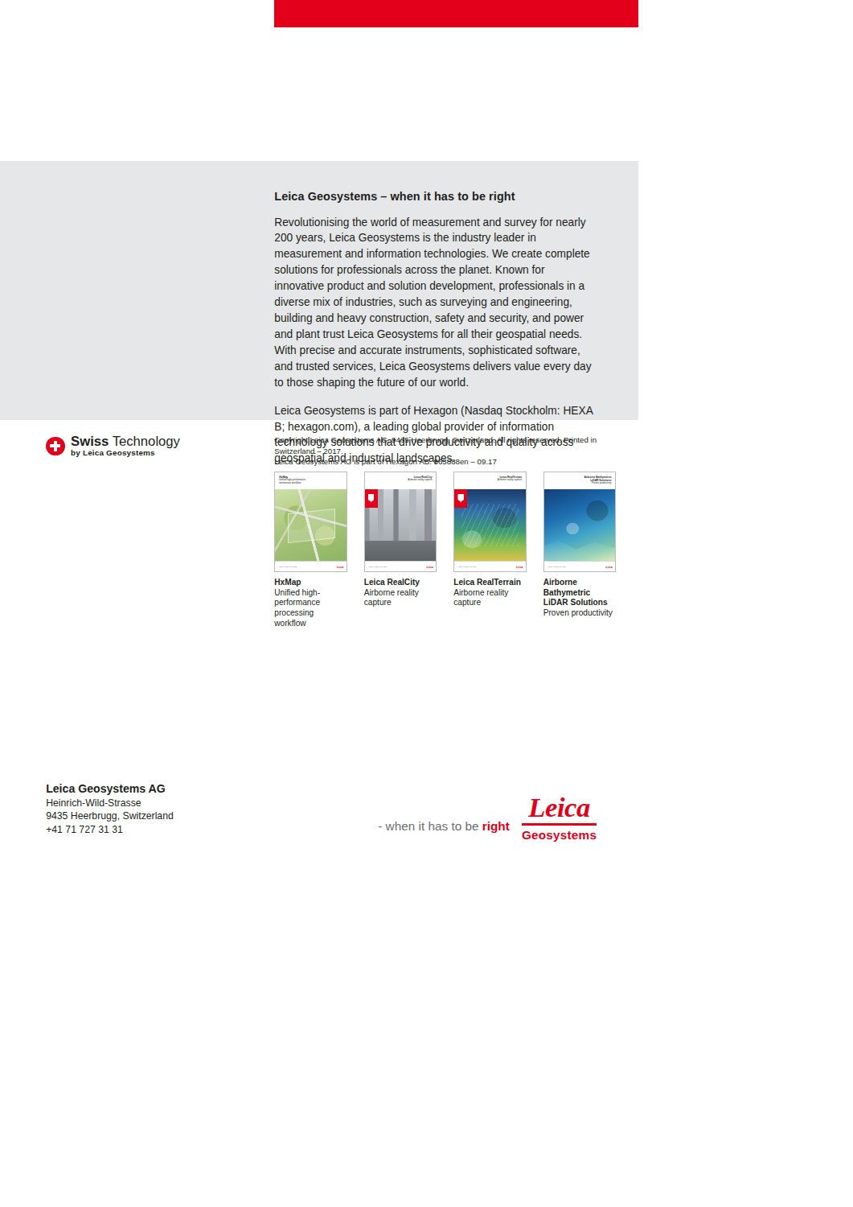Leica Geosystems – when it has to be right
Revolutionising the world of measurement and survey for nearly 200 years, Leica Geosystems is the industry leader in measurement and information technologies. We create complete solutions for professionals across the planet. Known for innovative product and solution development, professionals in a diverse mix of industries, such as surveying and engineering, building and heavy construction, safety and security, and power and plant trust Leica Geosystems for all their geospatial needs. With precise and accurate instruments, sophisticated software, and trusted services, Leica Geosystems delivers value every day to those shaping the future of our world.
Leica Geosystems is part of Hexagon (Nasdaq Stockholm: HEXA B; hexagon.com), a leading global provider of information technology solutions that drive productivity and quality across geospatial and industrial landscapes.
Swiss Technology
by Leica Geosystems
Copyright Leica Geosystems AG, 9435 Heerbrugg, Switzerland. All rights reserved. Printed in Switzerland – 2017.
Leica Geosystems AG is part of Hexagon AB. 865888en – 09.17
HxMapUnified high-performance
multisensor workflow
- when it has to be right
Leica
HxMap Unified high- performance processing workflow
Leica RealCityAirborne reality capture
- when it has to be right
Leica
Leica RealCity Airborne reality capture
Leica RealTerrainAirborne reality capture
- when it has to be right
Leica
Leica RealTerrain Airborne reality capture
Airborne Bathymetric
LiDAR SolutionsProven productivity
- when it has to be right
Leica
Airborne Bathymetric LiDAR Solutions Proven productivity
Leica Geosystems AG
Heinrich-Wild-Strasse
9435 Heerbrugg, Switzerland
+41 71 727 31 31
- when it has to be right
Leica
Geosystems